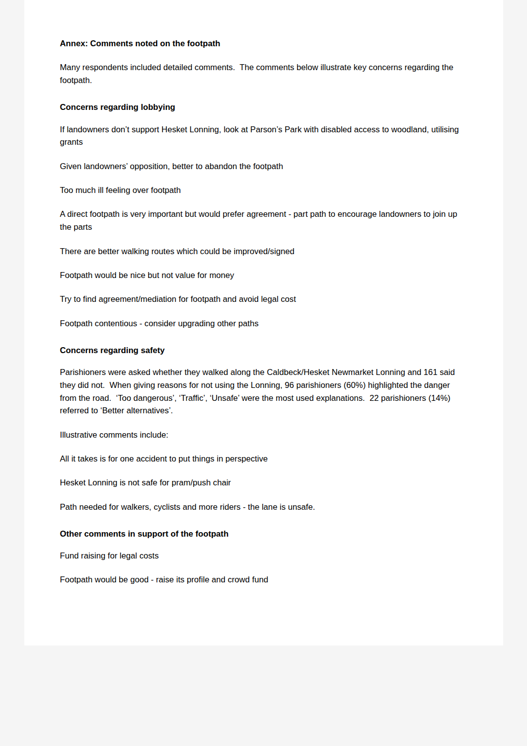Annex: Comments noted on the footpath
Many respondents included detailed comments. The comments below illustrate key concerns regarding the footpath.
Concerns regarding lobbying
If landowners don’t support Hesket Lonning, look at Parson’s Park with disabled access to woodland, utilising grants
Given landowners’ opposition, better to abandon the footpath
Too much ill feeling over footpath
A direct footpath is very important but would prefer agreement - part path to encourage landowners to join up the parts
There are better walking routes which could be improved/signed
Footpath would be nice but not value for money
Try to find agreement/mediation for footpath and avoid legal cost
Footpath contentious - consider upgrading other paths
Concerns regarding safety
Parishioners were asked whether they walked along the Caldbeck/Hesket Newmarket Lonning and 161 said they did not. When giving reasons for not using the Lonning, 96 parishioners (60%) highlighted the danger from the road. ‘Too dangerous’, ‘Traffic’, ‘Unsafe’ were the most used explanations. 22 parishioners (14%) referred to ‘Better alternatives’.
Illustrative comments include:
All it takes is for one accident to put things in perspective
Hesket Lonning is not safe for pram/push chair
Path needed for walkers, cyclists and more riders - the lane is unsafe.
Other comments in support of the footpath
Fund raising for legal costs
Footpath would be good - raise its profile and crowd fund